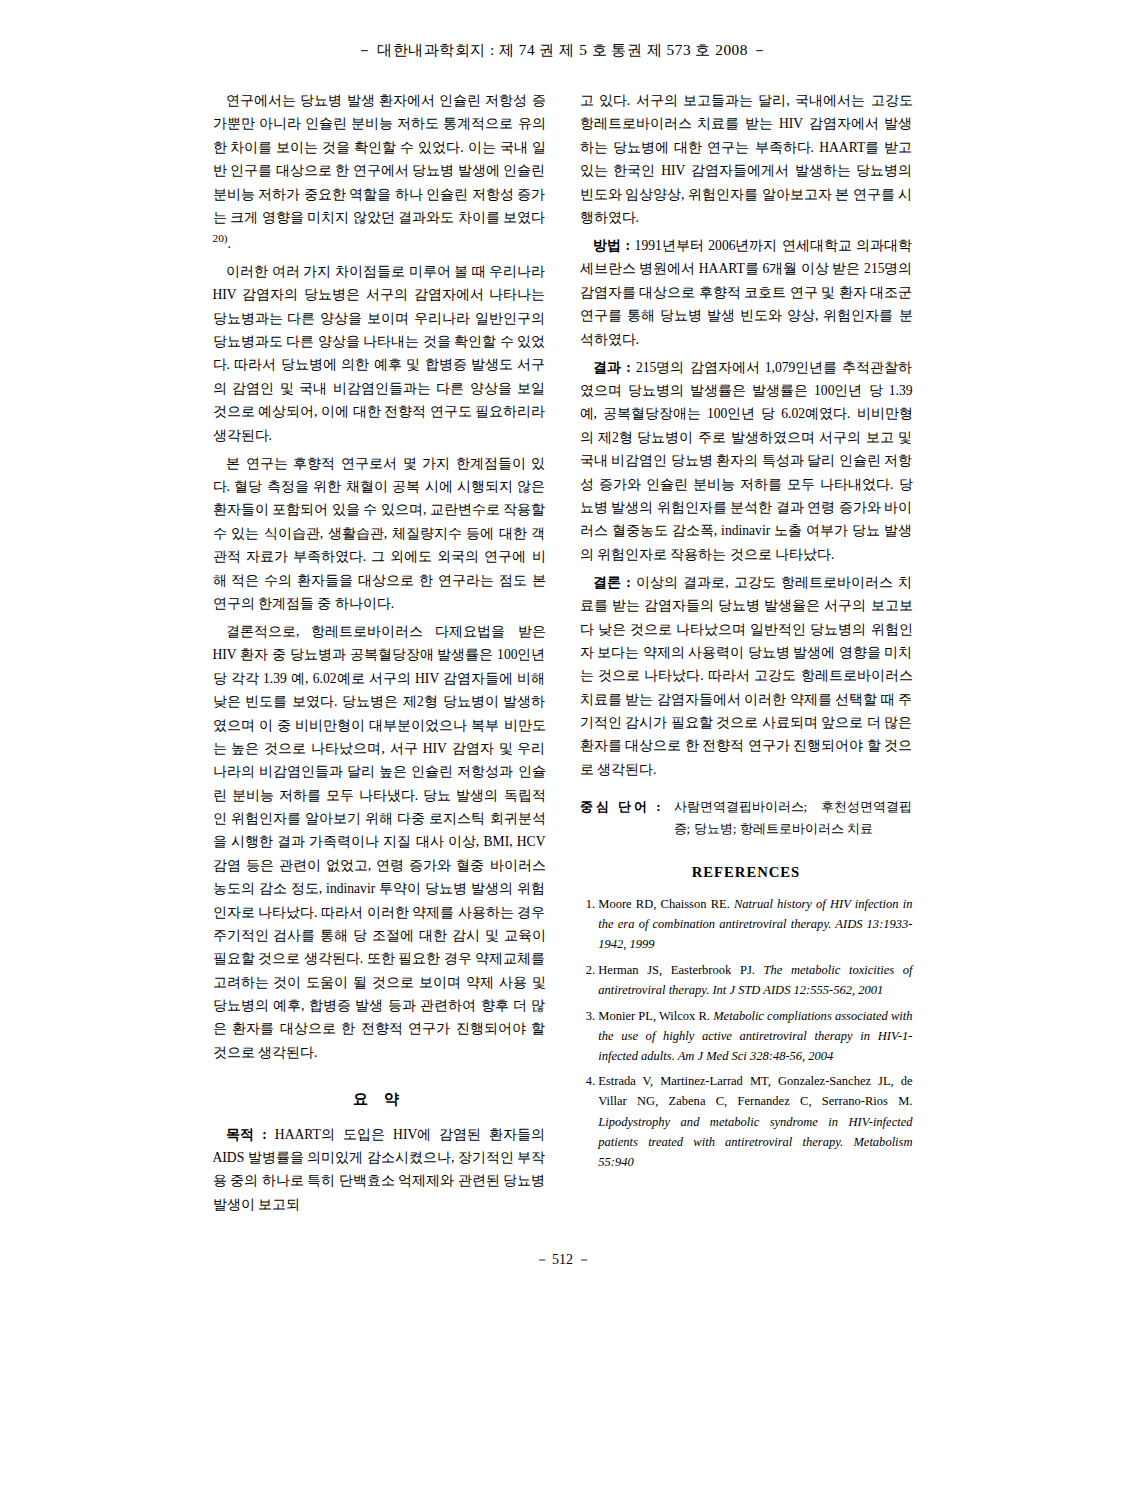－ 대한내과학회지 : 제 74 권 제 5 호 통권 제 573 호 2008 －
연구에서는 당뇨병 발생 환자에서 인슐린 저항성 증가뿐만 아니라 인슐린 분비능 저하도 통계적으로 유의한 차이를 보이는 것을 확인할 수 있었다. 이는 국내 일반 인구를 대상으로 한 연구에서 당뇨병 발생에 인슐린 분비능 저하가 중요한 역할을 하나 인슐린 저항성 증가는 크게 영향을 미치지 않았던 결과와도 차이를 보였다20).
이러한 여러 가지 차이점들로 미루어 볼 때 우리나라 HIV 감염자의 당뇨병은 서구의 감염자에서 나타나는 당뇨병과는 다른 양상을 보이며 우리나라 일반인구의 당뇨병과도 다른 양상을 나타내는 것을 확인할 수 있었다. 따라서 당뇨병에 의한 예후 및 합병증 발생도 서구의 감염인 및 국내 비감염인들과는 다른 양상을 보일 것으로 예상되어, 이에 대한 전향적 연구도 필요하리라 생각된다.
본 연구는 후향적 연구로서 몇 가지 한계점들이 있다. 혈당 측정을 위한 채혈이 공복 시에 시행되지 않은 환자들이 포함되어 있을 수 있으며, 교란변수로 작용할 수 있는 식이습관, 생활습관, 체질량지수 등에 대한 객관적 자료가 부족하였다. 그 외에도 외국의 연구에 비해 적은 수의 환자들을 대상으로 한 연구라는 점도 본 연구의 한계점들 중 하나이다.
결론적으로, 항레트로바이러스 다제요법을 받은 HIV 환자 중 당뇨병과 공복혈당장애 발생률은 100인년 당 각각 1.39 예, 6.02예로 서구의 HIV 감염자들에 비해 낮은 빈도를 보였다. 당뇨병은 제2형 당뇨병이 발생하였으며 이 중 비비만형이 대부분이었으나 복부 비만도는 높은 것으로 나타났으며, 서구 HIV 감염자 및 우리나라의 비감염인들과 달리 높은 인슐린 저항성과 인슐린 분비능 저하를 모두 나타냈다. 당뇨 발생의 독립적인 위험인자를 알아보기 위해 다중 로지스틱 회귀분석을 시행한 결과 가족력이나 지질 대사 이상, BMI, HCV 감염 등은 관련이 없었고, 연령 증가와 혈중 바이러스 농도의 감소 정도, indinavir 투약이 당뇨병 발생의 위험인자로 나타났다. 따라서 이러한 약제를 사용하는 경우 주기적인 검사를 통해 당 조절에 대한 감시 및 교육이 필요할 것으로 생각된다. 또한 필요한 경우 약제교체를 고려하는 것이 도움이 될 것으로 보이며 약제 사용 및 당뇨병의 예후, 합병증 발생 등과 관련하여 향후 더 많은 환자를 대상으로 한 전향적 연구가 진행되어야 할 것으로 생각된다.
요 약
목적 : HAART의 도입은 HIV에 감염된 환자들의 AIDS 발병률을 의미있게 감소시켰으나, 장기적인 부작용 중의 하나로 특히 단백효소 억제제와 관련된 당뇨병 발생이 보고되
고 있다. 서구의 보고들과는 달리, 국내에서는 고강도 항레트로바이러스 치료를 받는 HIV 감염자에서 발생하는 당뇨병에 대한 연구는 부족하다. HAART를 받고 있는 한국인 HIV 감염자들에게서 발생하는 당뇨병의 빈도와 임상양상, 위험인자를 알아보고자 본 연구를 시행하였다.
방법 : 1991년부터 2006년까지 연세대학교 의과대학 세브란스 병원에서 HAART를 6개월 이상 받은 215명의 감염자를 대상으로 후향적 코호트 연구 및 환자 대조군 연구를 통해 당뇨병 발생 빈도와 양상, 위험인자를 분석하였다.
결과 : 215명의 감염자에서 1,079인년를 추적관찰하였으며 당뇨병의 발생률은 발생률은 100인년 당 1.39예, 공복혈당장애는 100인년 당 6.02예였다. 비비만형의 제2형 당뇨병이 주로 발생하였으며 서구의 보고 및 국내 비감염인 당뇨병 환자의 특성과 달리 인슐린 저항성 증가와 인슐린 분비능 저하를 모두 나타내었다. 당뇨병 발생의 위험인자를 분석한 결과 연령 증가와 바이러스 혈중농도 감소폭, indinavir 노출 여부가 당뇨 발생의 위험인자로 작용하는 것으로 나타났다.
결론 : 이상의 결과로, 고강도 항레트로바이러스 치료를 받는 감염자들의 당뇨병 발생율은 서구의 보고보다 낮은 것으로 나타났으며 일반적인 당뇨병의 위험인자 보다는 약제의 사용력이 당뇨병 발생에 영향을 미치는 것으로 나타났다. 따라서 고강도 항레트로바이러스 치료를 받는 감염자들에서 이러한 약제를 선택할 때 주기적인 감시가 필요할 것으로 사료되며 앞으로 더 많은 환자를 대상으로 한 전향적 연구가 진행되어야 할 것으로 생각된다.
중심 단어 :
사람면역결핍바이러스; 후천성면역결핍증; 당뇨병; 항레트로바이러스 치료
REFERENCES
Moore RD, Chaisson RE. Natrual history of HIV infection in the era of combination antiretroviral therapy. AIDS 13:1933-1942, 1999
Herman JS, Easterbrook PJ. The metabolic toxicities of antiretroviral therapy. Int J STD AIDS 12:555-562, 2001
Monier PL, Wilcox R. Metabolic compliations associated with the use of highly active antiretroviral therapy in HIV-1-infected adults. Am J Med Sci 328:48-56, 2004
Estrada V, Martinez-Larrad MT, Gonzalez-Sanchez JL, de Villar NG, Zabena C, Fernandez C, Serrano-Rios M. Lipodystrophy and metabolic syndrome in HIV-infected patients treated with antiretroviral therapy. Metabolism 55:940
－ 512 －